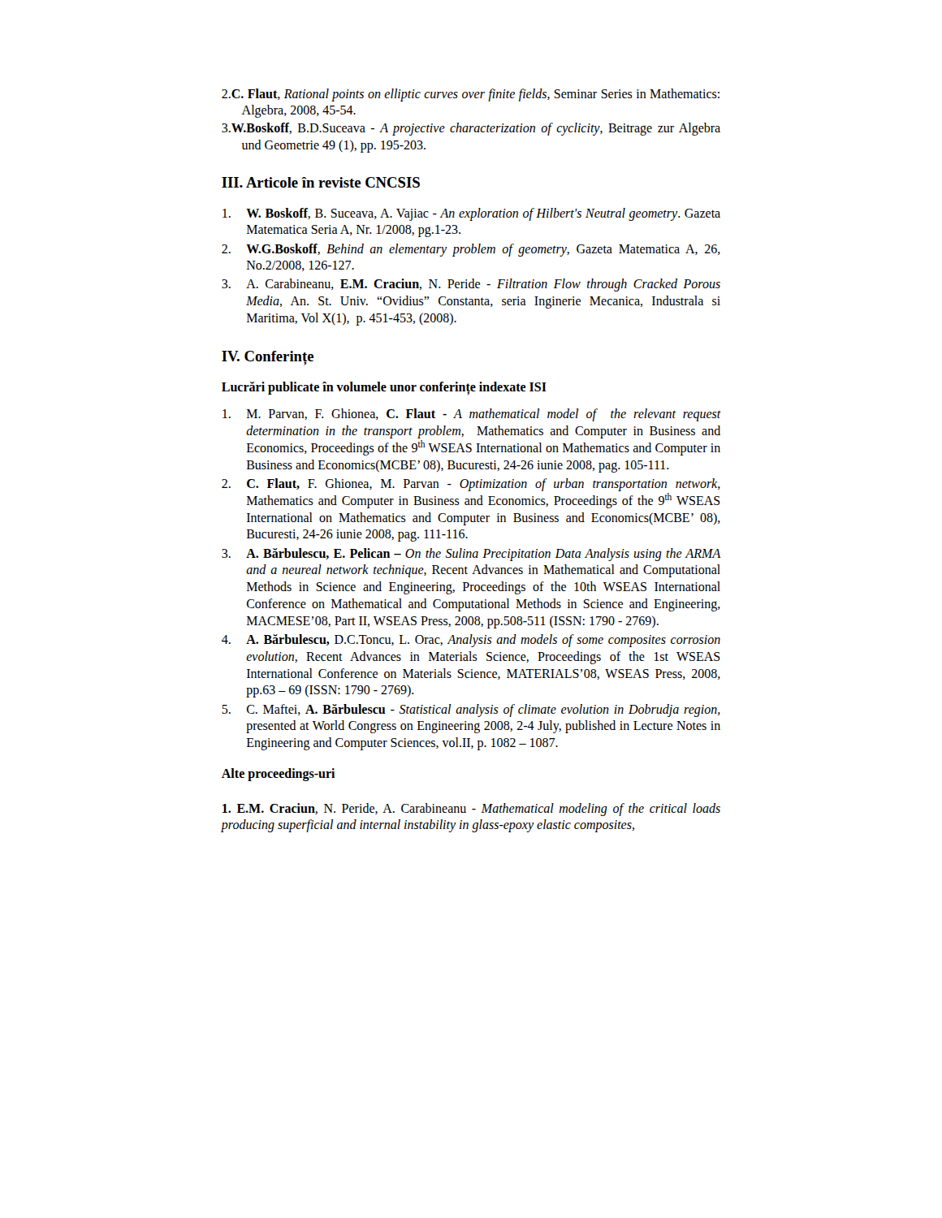2. C. Flaut, Rational points on elliptic curves over finite fields, Seminar Series in Mathematics: Algebra, 2008, 45-54.
3. W.Boskoff, B.D.Suceava - A projective characterization of cyclicity, Beitrage zur Algebra und Geometrie 49 (1), pp. 195-203.
III. Articole în reviste CNCSIS
1. W. Boskoff, B. Suceava, A. Vajiac - An exploration of Hilbert's Neutral geometry. Gazeta Matematica Seria A, Nr. 1/2008, pg.1-23.
2. W.G.Boskoff, Behind an elementary problem of geometry, Gazeta Matematica A, 26, No.2/2008, 126-127.
3. A. Carabineanu, E.M. Craciun, N. Peride - Filtration Flow through Cracked Porous Media, An. St. Univ. “Ovidius” Constanta, seria Inginerie Mecanica, Industrala si Maritima, Vol X(1), p. 451-453, (2008).
IV. Conferințe
Lucrări publicate în volumele unor conferințe indexate ISI
1. M. Parvan, F. Ghionea, C. Flaut - A mathematical model of the relevant request determination in the transport problem, Mathematics and Computer in Business and Economics, Proceedings of the 9th WSEAS International on Mathematics and Computer in Business and Economics(MCBE’ 08), Bucuresti, 24-26 iunie 2008, pag. 105-111.
2. C. Flaut, F. Ghionea, M. Parvan - Optimization of urban transportation network, Mathematics and Computer in Business and Economics, Proceedings of the 9th WSEAS International on Mathematics and Computer in Business and Economics(MCBE’ 08), Bucuresti, 24-26 iunie 2008, pag. 111-116.
3. A. Bărbulescu, E. Pelican – On the Sulina Precipitation Data Analysis using the ARMA and a neureal network technique, Recent Advances in Mathematical and Computational Methods in Science and Engineering, Proceedings of the 10th WSEAS International Conference on Mathematical and Computational Methods in Science and Engineering, MACMESE’08, Part II, WSEAS Press, 2008, pp.508-511 (ISSN: 1790 - 2769).
4. A. Bărbulescu, D.C.Toncu, L. Orac, Analysis and models of some composites corrosion evolution, Recent Advances in Materials Science, Proceedings of the 1st WSEAS International Conference on Materials Science, MATERIALS’08, WSEAS Press, 2008, pp.63 – 69 (ISSN: 1790 - 2769).
5. C. Maftei, A. Bărbulescu - Statistical analysis of climate evolution in Dobrudja region, presented at World Congress on Engineering 2008, 2-4 July, published in Lecture Notes in Engineering and Computer Sciences, vol.II, p. 1082 – 1087.
Alte proceedings-uri
1. E.M. Craciun, N. Peride, A. Carabineanu - Mathematical modeling of the critical loads producing superficial and internal instability in glass-epoxy elastic composites,